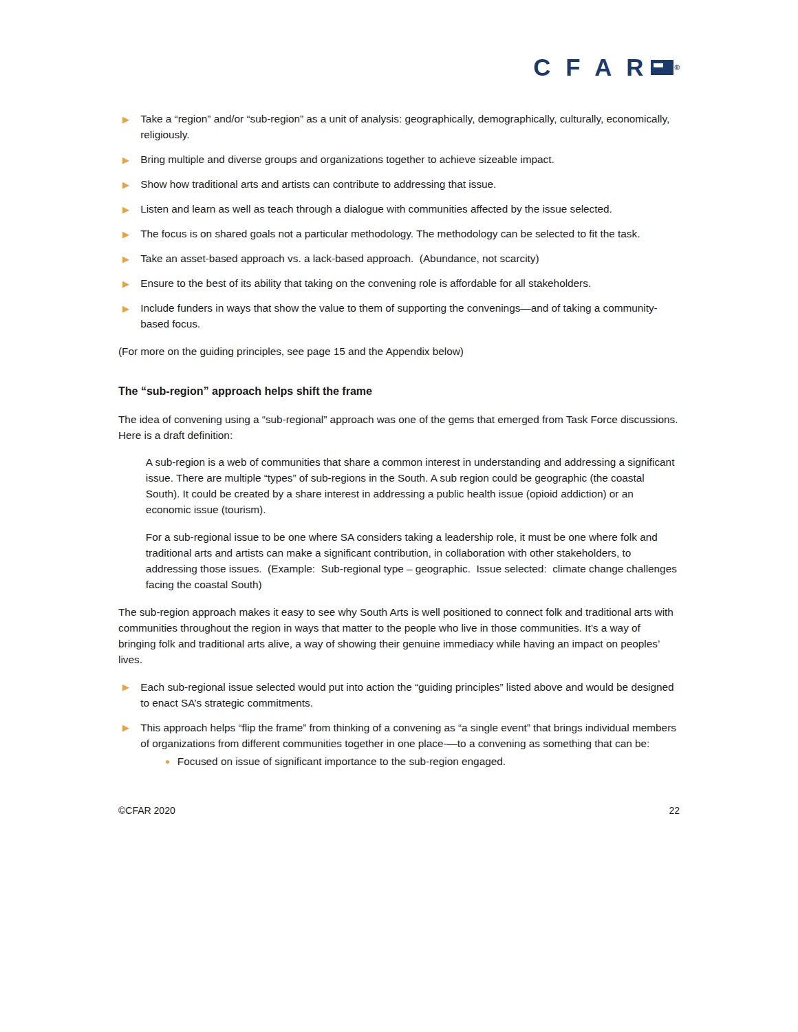C F A R ®
Take a “region” and/or “sub-region” as a unit of analysis: geographically, demographically, culturally, economically, religiously.
Bring multiple and diverse groups and organizations together to achieve sizeable impact.
Show how traditional arts and artists can contribute to addressing that issue.
Listen and learn as well as teach through a dialogue with communities affected by the issue selected.
The focus is on shared goals not a particular methodology. The methodology can be selected to fit the task.
Take an asset-based approach vs. a lack-based approach. (Abundance, not scarcity)
Ensure to the best of its ability that taking on the convening role is affordable for all stakeholders.
Include funders in ways that show the value to them of supporting the convenings—and of taking a community-based focus.
(For more on the guiding principles, see page 15 and the Appendix below)
The “sub-region” approach helps shift the frame
The idea of convening using a “sub-regional” approach was one of the gems that emerged from Task Force discussions. Here is a draft definition:
A sub-region is a web of communities that share a common interest in understanding and addressing a significant issue. There are multiple “types” of sub-regions in the South. A sub region could be geographic (the coastal South). It could be created by a share interest in addressing a public health issue (opioid addiction) or an economic issue (tourism).
For a sub-regional issue to be one where SA considers taking a leadership role, it must be one where folk and traditional arts and artists can make a significant contribution, in collaboration with other stakeholders, to addressing those issues. (Example: Sub-regional type – geographic. Issue selected: climate change challenges facing the coastal South)
The sub-region approach makes it easy to see why South Arts is well positioned to connect folk and traditional arts with communities throughout the region in ways that matter to the people who live in those communities. It’s a way of bringing folk and traditional arts alive, a way of showing their genuine immediacy while having an impact on peoples’ lives.
Each sub-regional issue selected would put into action the “guiding principles” listed above and would be designed to enact SA’s strategic commitments.
This approach helps “flip the frame” from thinking of a convening as “a single event” that brings individual members of organizations from different communities together in one place-—to a convening as something that can be:
Focused on issue of significant importance to the sub-region engaged.
©CFAR 2020 22